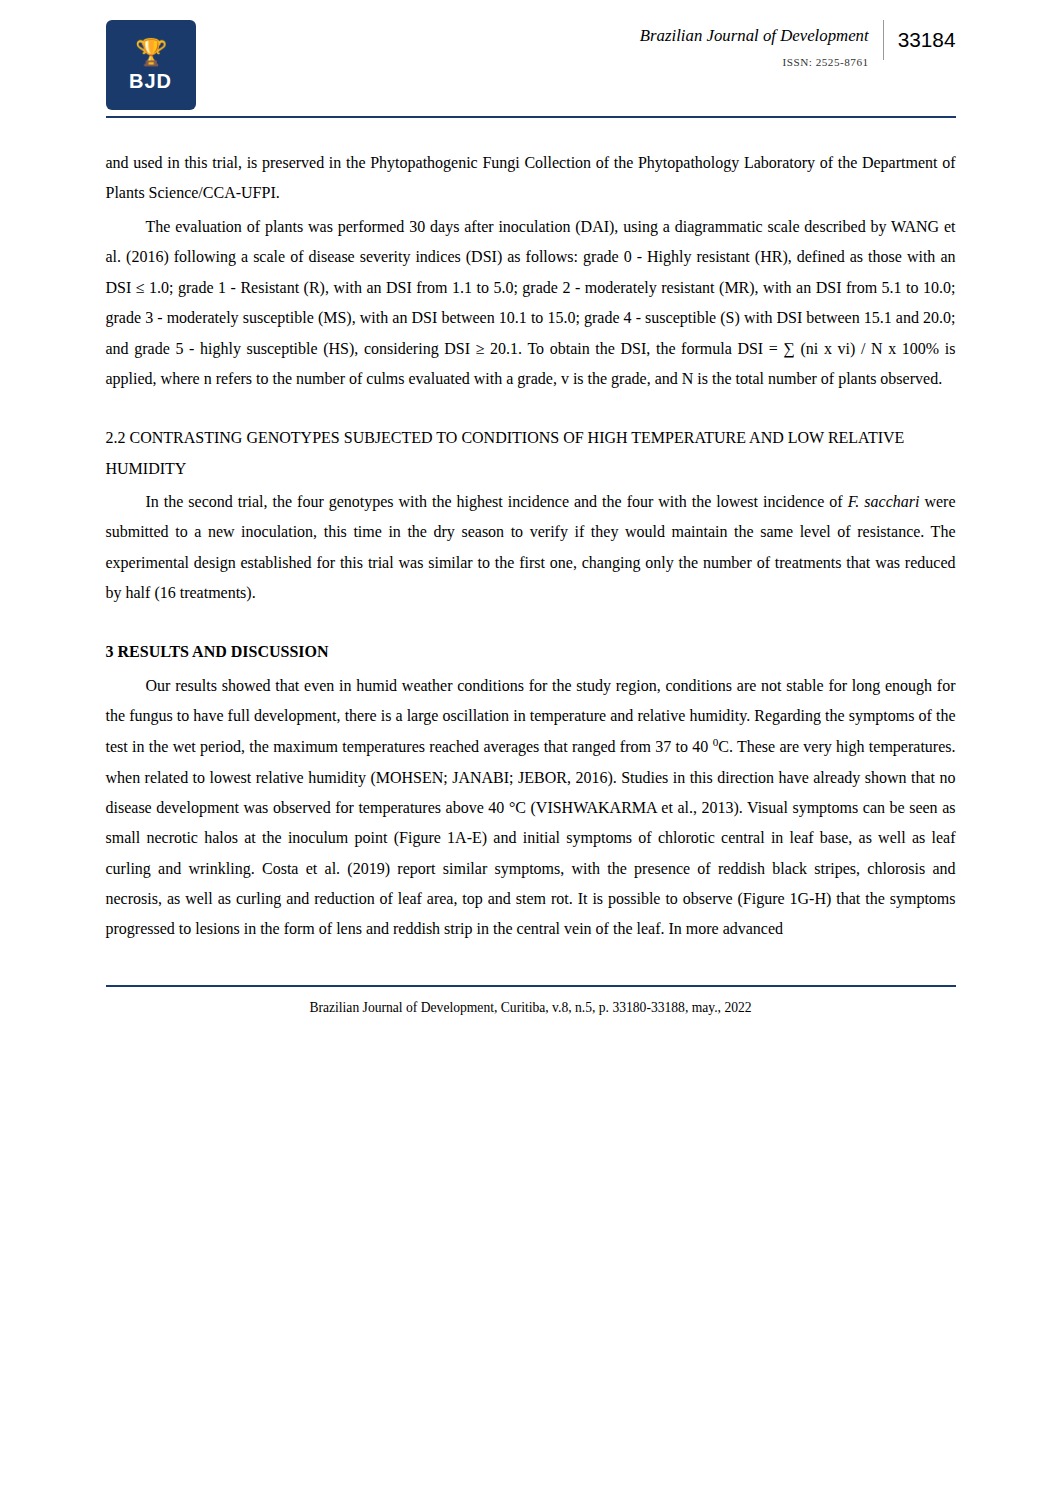🏆 BJD
Brazilian Journal of Development
ISSN: 2525-8761
33184
and used in this trial, is preserved in the Phytopathogenic Fungi Collection of the Phytopathology Laboratory of the Department of Plants Science/CCA-UFPI.
The evaluation of plants was performed 30 days after inoculation (DAI), using a diagrammatic scale described by WANG et al. (2016) following a scale of disease severity indices (DSI) as follows: grade 0 - Highly resistant (HR), defined as those with an DSI ≤ 1.0; grade 1 - Resistant (R), with an DSI from 1.1 to 5.0; grade 2 - moderately resistant (MR), with an DSI from 5.1 to 10.0; grade 3 - moderately susceptible (MS), with an DSI between 10.1 to 15.0; grade 4 - susceptible (S) with DSI between 15.1 and 20.0; and grade 5 - highly susceptible (HS), considering DSI ≥ 20.1. To obtain the DSI, the formula DSI = ∑ (ni x vi) / N x 100% is applied, where n refers to the number of culms evaluated with a grade, v is the grade, and N is the total number of plants observed.
2.2 Contrasting genotypes subjected to conditions of high temperature and low relative humidity
In the second trial, the four genotypes with the highest incidence and the four with the lowest incidence of F. sacchari were submitted to a new inoculation, this time in the dry season to verify if they would maintain the same level of resistance. The experimental design established for this trial was similar to the first one, changing only the number of treatments that was reduced by half (16 treatments).
3 RESULTS AND DISCUSSION
Our results showed that even in humid weather conditions for the study region, conditions are not stable for long enough for the fungus to have full development, there is a large oscillation in temperature and relative humidity. Regarding the symptoms of the test in the wet period, the maximum temperatures reached averages that ranged from 37 to 40 0C. These are very high temperatures. when related to lowest relative humidity (MOHSEN; JANABI; JEBOR, 2016). Studies in this direction have already shown that no disease development was observed for temperatures above 40 °C (VISHWAKARMA et al., 2013). Visual symptoms can be seen as small necrotic halos at the inoculum point (Figure 1A-E) and initial symptoms of chlorotic central in leaf base, as well as leaf curling and wrinkling. Costa et al. (2019) report similar symptoms, with the presence of reddish black stripes, chlorosis and necrosis, as well as curling and reduction of leaf area, top and stem rot. It is possible to observe (Figure 1G-H) that the symptoms progressed to lesions in the form of lens and reddish strip in the central vein of the leaf. In more advanced
Brazilian Journal of Development, Curitiba, v.8, n.5, p. 33180-33188, may., 2022